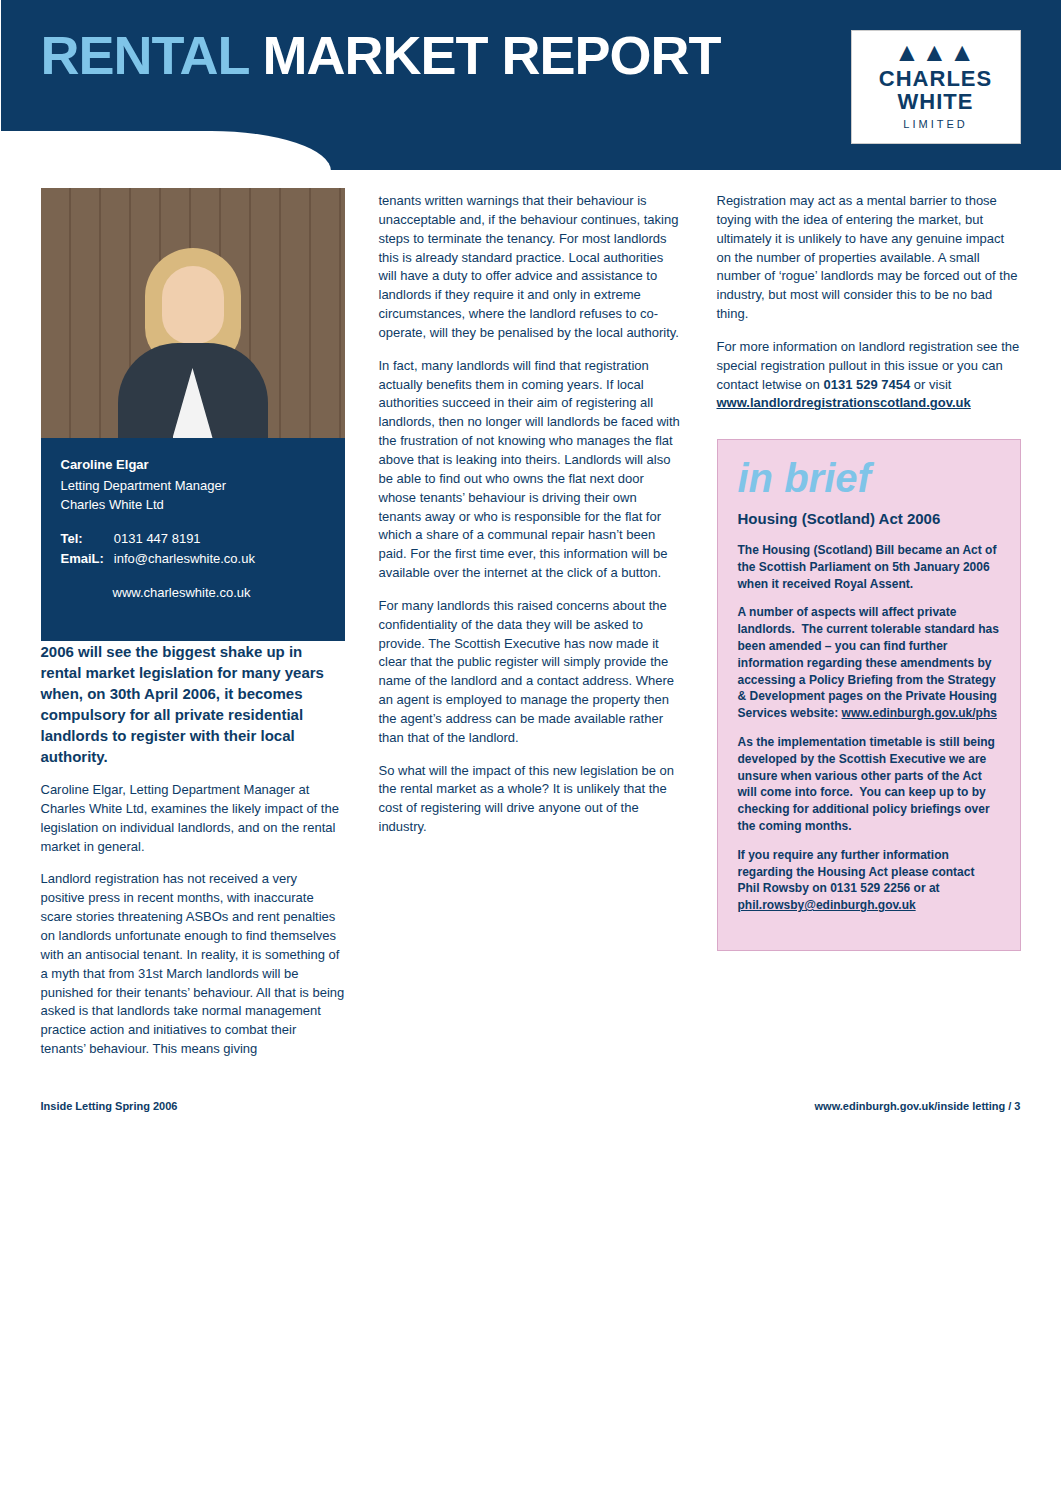RENTAL MARKET REPORT
▲▲▲
CHARLES
WHITE
LIMITED
Caroline Elgar
Letting Department Manager
Charles White Ltd
| Tel: | 0131 447 8191 |
| EmaiL: | info@charleswhite.co.uk |
www.charleswhite.co.uk
2006 will see the biggest shake up in rental market legislation for many years when, on 30th April 2006, it becomes compulsory for all private residential landlords to register with their local authority.
Caroline Elgar, Letting Department Manager at Charles White Ltd, examines the likely impact of the legislation on individual landlords, and on the rental market in general.
Landlord registration has not received a very positive press in recent months, with inaccurate scare stories threatening ASBOs and rent penalties on landlords unfortunate enough to find themselves with an antisocial tenant. In reality, it is something of a myth that from 31st March landlords will be punished for their tenants’ behaviour. All that is being asked is that landlords take normal management practice action and initiatives to combat their tenants’ behaviour. This means giving
tenants written warnings that their behaviour is unacceptable and, if the behaviour continues, taking steps to terminate the tenancy. For most landlords this is already standard practice. Local authorities will have a duty to offer advice and assistance to landlords if they require it and only in extreme circumstances, where the landlord refuses to co-operate, will they be penalised by the local authority.
In fact, many landlords will find that registration actually benefits them in coming years. If local authorities succeed in their aim of registering all landlords, then no longer will landlords be faced with the frustration of not knowing who manages the flat above that is leaking into theirs. Landlords will also be able to find out who owns the flat next door whose tenants’ behaviour is driving their own tenants away or who is responsible for the flat for which a share of a communal repair hasn’t been paid. For the first time ever, this information will be available over the internet at the click of a button.
For many landlords this raised concerns about the confidentiality of the data they will be asked to provide. The Scottish Executive has now made it clear that the public register will simply provide the name of the landlord and a contact address. Where an agent is employed to manage the property then the agent’s address can be made available rather than that of the landlord.
So what will the impact of this new legislation be on the rental market as a whole? It is unlikely that the cost of registering will drive anyone out of the industry.
Registration may act as a mental barrier to those toying with the idea of entering the market, but ultimately it is unlikely to have any genuine impact on the number of properties available. A small number of ‘rogue’ landlords may be forced out of the industry, but most will consider this to be no bad thing.
For more information on landlord registration see the special registration pullout in this issue or you can contact letwise on 0131 529 7454 or visit www.landlordregistrationscotland.gov.uk
in brief
Housing (Scotland) Act 2006
The Housing (Scotland) Bill became an Act of the Scottish Parliament on 5th January 2006 when it received Royal Assent.
A number of aspects will affect private landlords. The current tolerable standard has been amended – you can find further information regarding these amendments by accessing a Policy Briefing from the Strategy & Development pages on the Private Housing Services website: www.edinburgh.gov.uk/phs
As the implementation timetable is still being developed by the Scottish Executive we are unsure when various other parts of the Act will come into force. You can keep up to by checking for additional policy briefings over the coming months.
If you require any further information regarding the Housing Act please contact Phil Rowsby on 0131 529 2256 or at phil.rowsby@edinburgh.gov.uk
Inside Letting Spring 2006
www.edinburgh.gov.uk/inside letting / 3